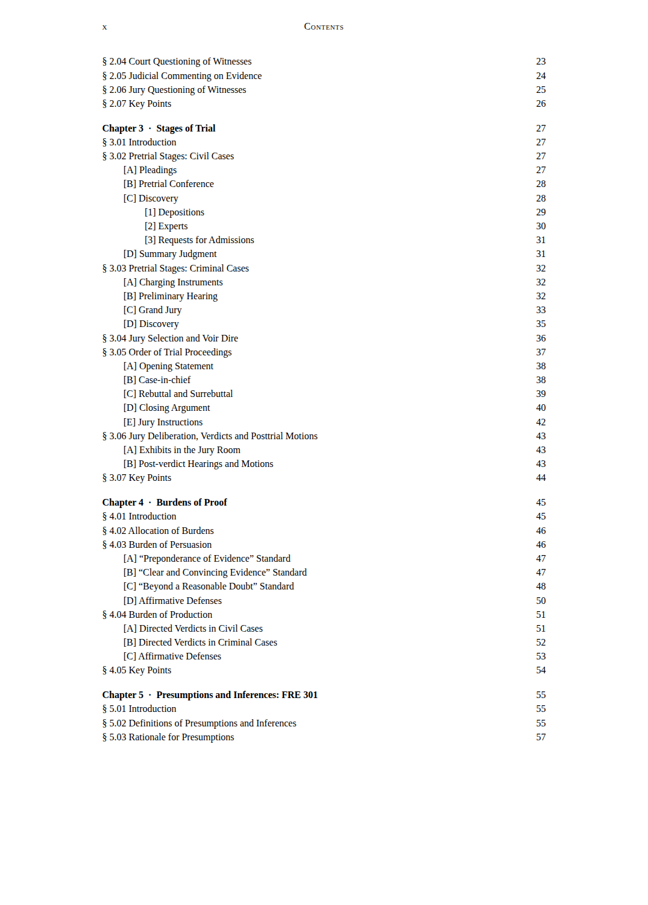x
Contents
§ 2.04 Court Questioning of Witnesses 23
§ 2.05 Judicial Commenting on Evidence 24
§ 2.06 Jury Questioning of Witnesses 25
§ 2.07 Key Points 26
Chapter 3 · Stages of Trial 27
§ 3.01 Introduction 27
§ 3.02 Pretrial Stages: Civil Cases 27
[A] Pleadings 27
[B] Pretrial Conference 28
[C] Discovery 28
[1] Depositions 29
[2] Experts 30
[3] Requests for Admissions 31
[D] Summary Judgment 31
§ 3.03 Pretrial Stages: Criminal Cases 32
[A] Charging Instruments 32
[B] Preliminary Hearing 32
[C] Grand Jury 33
[D] Discovery 35
§ 3.04 Jury Selection and Voir Dire 36
§ 3.05 Order of Trial Proceedings 37
[A] Opening Statement 38
[B] Case-in-chief 38
[C] Rebuttal and Surrebuttal 39
[D] Closing Argument 40
[E] Jury Instructions 42
§ 3.06 Jury Deliberation, Verdicts and Posttrial Motions 43
[A] Exhibits in the Jury Room 43
[B] Post-verdict Hearings and Motions 43
§ 3.07 Key Points 44
Chapter 4 · Burdens of Proof 45
§ 4.01 Introduction 45
§ 4.02 Allocation of Burdens 46
§ 4.03 Burden of Persuasion 46
[A] “Preponderance of Evidence” Standard 47
[B] “Clear and Convincing Evidence” Standard 47
[C] “Beyond a Reasonable Doubt” Standard 48
[D] Affirmative Defenses 50
§ 4.04 Burden of Production 51
[A] Directed Verdicts in Civil Cases 51
[B] Directed Verdicts in Criminal Cases 52
[C] Affirmative Defenses 53
§ 4.05 Key Points 54
Chapter 5 · Presumptions and Inferences: FRE 301 55
§ 5.01 Introduction 55
§ 5.02 Definitions of Presumptions and Inferences 55
§ 5.03 Rationale for Presumptions 57